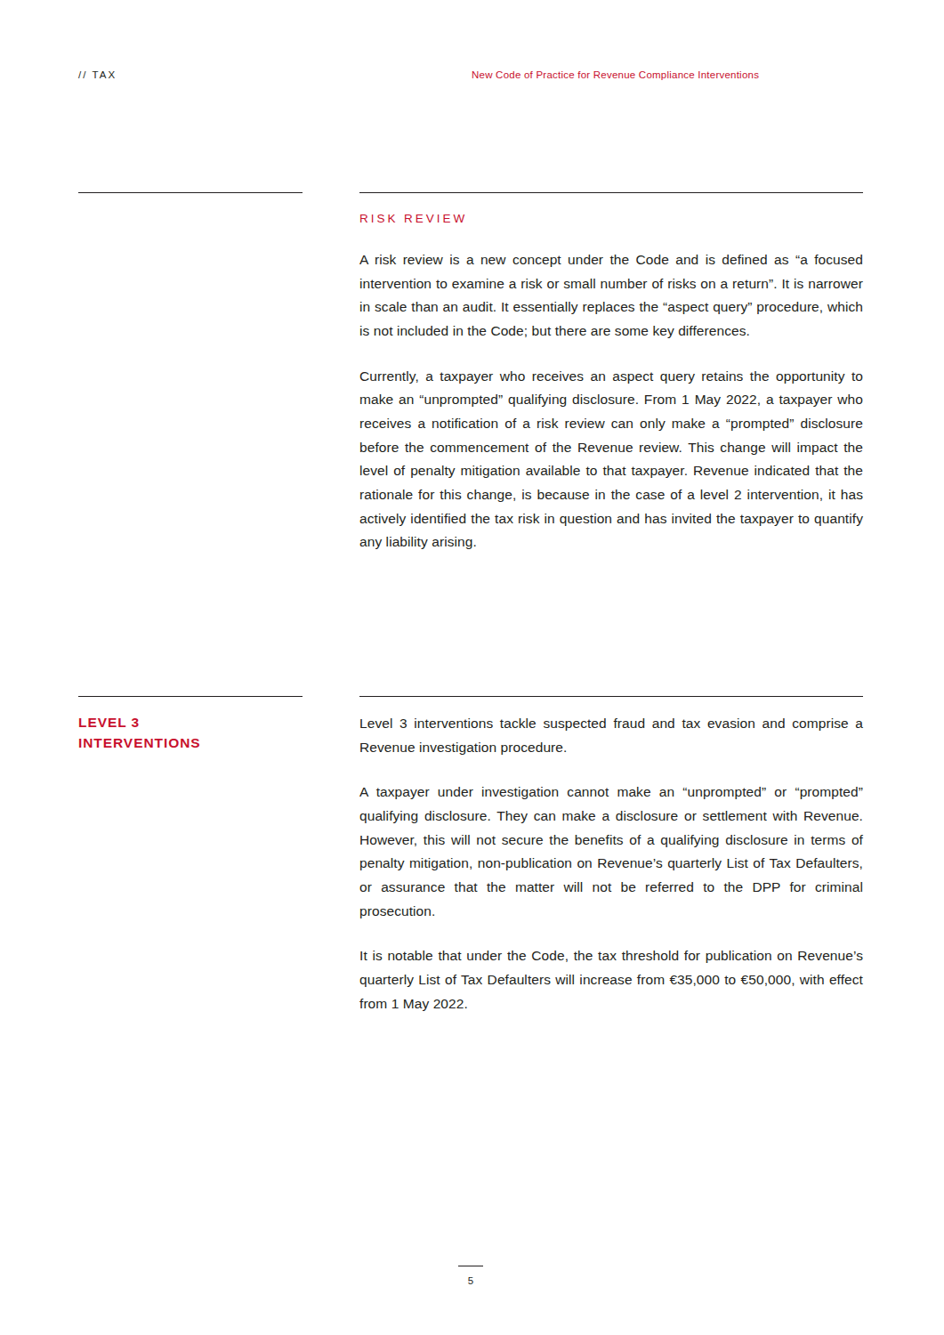// TAX
New Code of Practice for Revenue Compliance Interventions
Risk Review
A risk review is a new concept under the Code and is defined as “a focused intervention to examine a risk or small number of risks on a return”. It is narrower in scale than an audit. It essentially replaces the “aspect query” procedure, which is not included in the Code; but there are some key differences.
Currently, a taxpayer who receives an aspect query retains the opportunity to make an “unprompted” qualifying disclosure. From 1 May 2022, a taxpayer who receives a notification of a risk review can only make a “prompted” disclosure before the commencement of the Revenue review. This change will impact the level of penalty mitigation available to that taxpayer. Revenue indicated that the rationale for this change, is because in the case of a level 2 intervention, it has actively identified the tax risk in question and has invited the taxpayer to quantify any liability arising.
LEVEL 3
INTERVENTIONS
Level 3 interventions tackle suspected fraud and tax evasion and comprise a Revenue investigation procedure.
A taxpayer under investigation cannot make an “unprompted” or “prompted” qualifying disclosure. They can make a disclosure or settlement with Revenue. However, this will not secure the benefits of a qualifying disclosure in terms of penalty mitigation, non-publication on Revenue’s quarterly List of Tax Defaulters, or assurance that the matter will not be referred to the DPP for criminal prosecution.
It is notable that under the Code, the tax threshold for publication on Revenue’s quarterly List of Tax Defaulters will increase from €35,000 to €50,000, with effect from 1 May 2022.
5